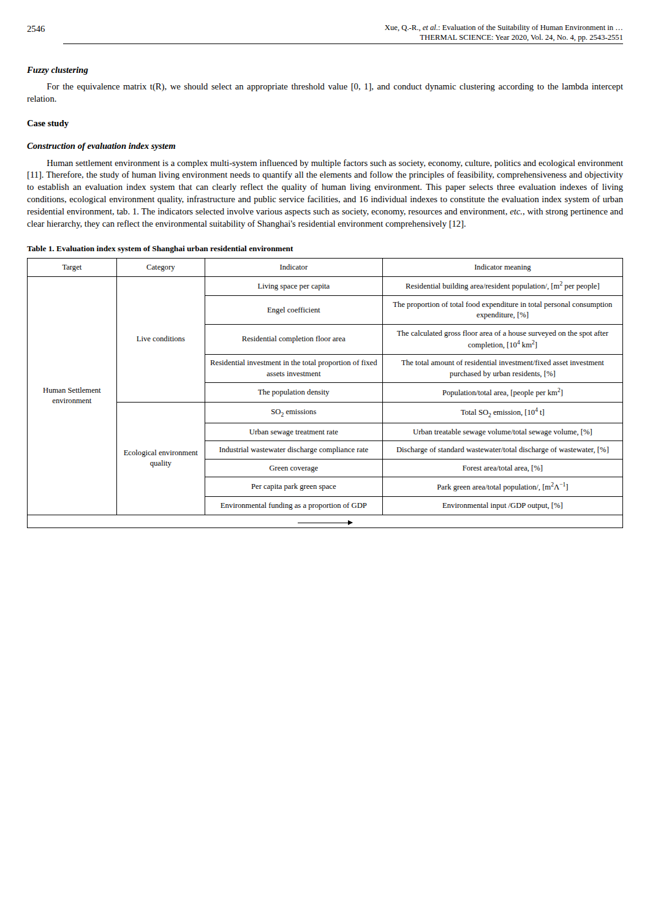2546
Xue, Q.-R., et al.: Evaluation of the Suitability of Human Environment in …
THERMAL SCIENCE: Year 2020, Vol. 24, No. 4, pp. 2543-2551
Fuzzy clustering
For the equivalence matrix t(R), we should select an appropriate threshold value [0, 1], and conduct dynamic clustering according to the lambda intercept relation.
Case study
Construction of evaluation index system
Human settlement environment is a complex multi-system influenced by multiple factors such as society, economy, culture, politics and ecological environment [11]. Therefore, the study of human living environment needs to quantify all the elements and follow the principles of feasibility, comprehensiveness and objectivity to establish an evaluation index system that can clearly reflect the quality of human living environment. This paper selects three evaluation indexes of living conditions, ecological environment quality, infrastructure and public service facilities, and 16 individual indexes to constitute the evaluation index system of urban residential environment, tab. 1. The indicators selected involve various aspects such as society, economy, resources and environment, etc., with strong pertinence and clear hierarchy, they can reflect the environmental suitability of Shanghai's residential environment comprehensively [12].
Table 1. Evaluation index system of Shanghai urban residential environment
| Target | Category | Indicator | Indicator meaning |
| --- | --- | --- | --- |
| Human Settlement environment | Live conditions | Living space per capita | Residential building area/resident population/, [m 2 per people] |
| Engel coefficient | The proportion of total food expenditure in total personal consumption expenditure, [%] |
| Residential completion floor area | The calculated gross floor area of a house surveyed on the spot after completion, [10 4 km 2 ] |
| Residential investment in the total proportion of fixed assets investment | The total amount of residential investment/fixed asset investment purchased by urban residents, [%] |
| The population density | Population/total area, [people per km 2 ] |
| Ecological environment quality | SO 2 emissions | Total SO 2 emission, [10 4 t] |
| Urban sewage treatment rate | Urban treatable sewage volume/total sewage volume, [%] |
| Industrial wastewater discharge compliance rate | Discharge of standard wastewater/total discharge of wastewater, [%] |
| Green coverage | Forest area/total area, [%] |
| Per capita park green space | Park green area/total population/, [m 2 Λ −1 ] |
| Environmental funding as a proportion of GDP | Environmental input /GDP output, [%] |